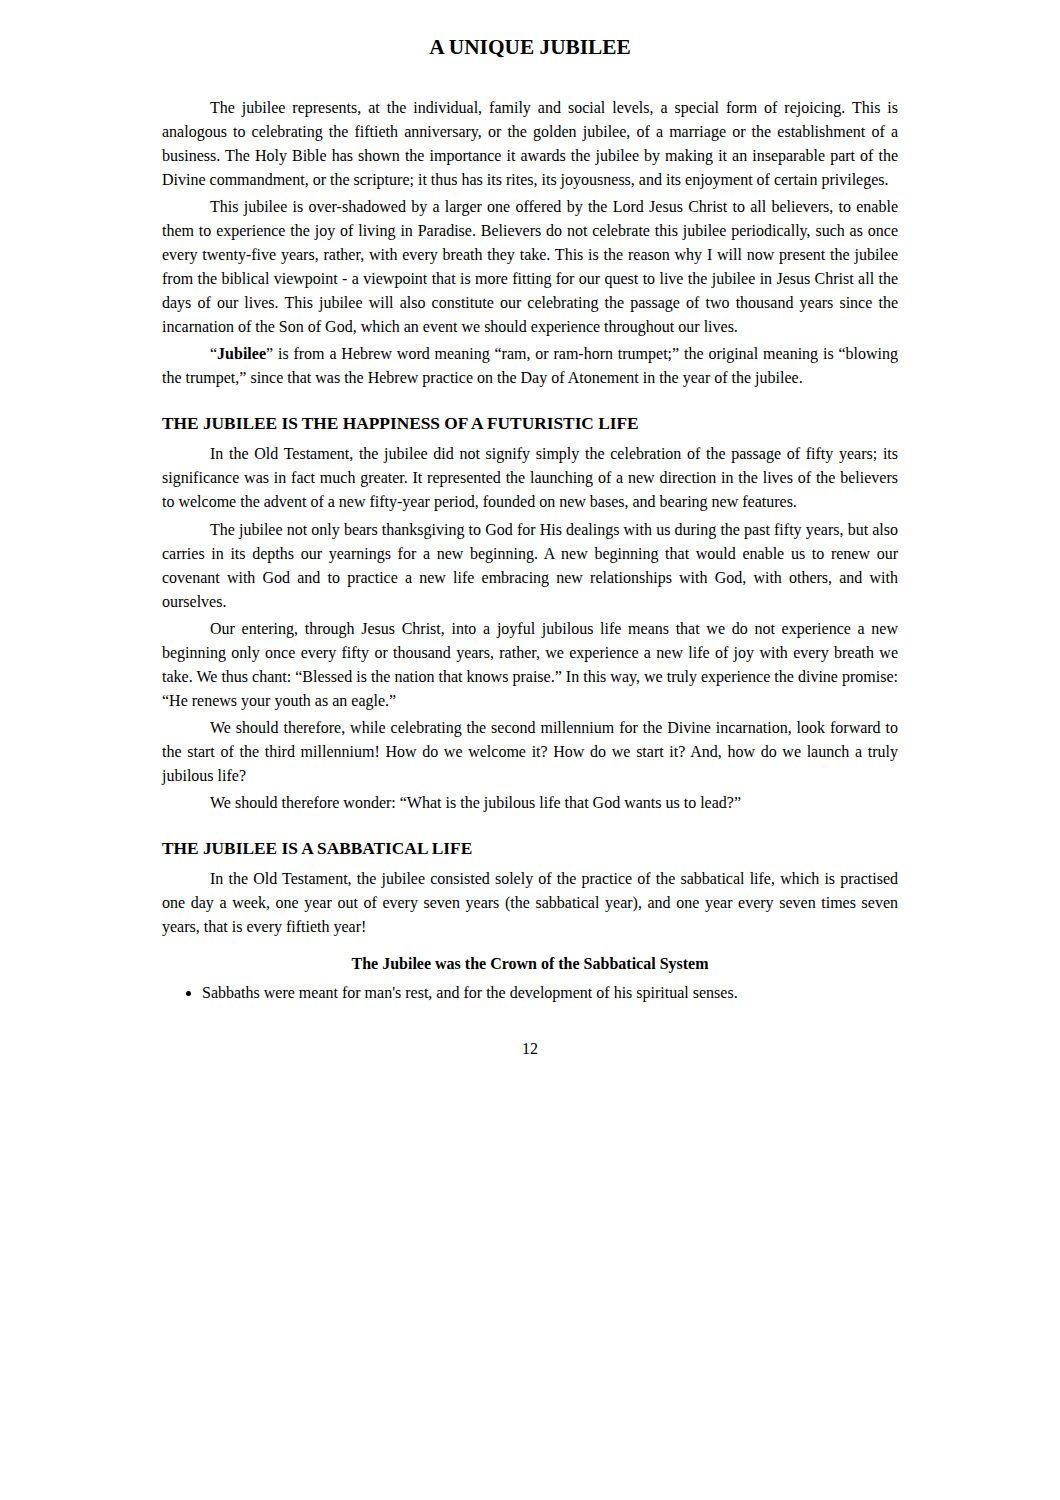A UNIQUE JUBILEE
The jubilee represents, at the individual, family and social levels, a special form of rejoicing. This is analogous to celebrating the fiftieth anniversary, or the golden jubilee, of a marriage or the establishment of a business. The Holy Bible has shown the importance it awards the jubilee by making it an inseparable part of the Divine commandment, or the scripture; it thus has its rites, its joyousness, and its enjoyment of certain privileges.
This jubilee is over-shadowed by a larger one offered by the Lord Jesus Christ to all believers, to enable them to experience the joy of living in Paradise. Believers do not celebrate this jubilee periodically, such as once every twenty-five years, rather, with every breath they take. This is the reason why I will now present the jubilee from the biblical viewpoint - a viewpoint that is more fitting for our quest to live the jubilee in Jesus Christ all the days of our lives. This jubilee will also constitute our celebrating the passage of two thousand years since the incarnation of the Son of God, which an event we should experience throughout our lives.
“Jubilee” is from a Hebrew word meaning “ram, or ram-horn trumpet;” the original meaning is “blowing the trumpet,” since that was the Hebrew practice on the Day of Atonement in the year of the jubilee.
The Jubilee is the Happiness of a Futuristic Life
In the Old Testament, the jubilee did not signify simply the celebration of the passage of fifty years; its significance was in fact much greater. It represented the launching of a new direction in the lives of the believers to welcome the advent of a new fifty-year period, founded on new bases, and bearing new features.
The jubilee not only bears thanksgiving to God for His dealings with us during the past fifty years, but also carries in its depths our yearnings for a new beginning. A new beginning that would enable us to renew our covenant with God and to practice a new life embracing new relationships with God, with others, and with ourselves.
Our entering, through Jesus Christ, into a joyful jubilous life means that we do not experience a new beginning only once every fifty or thousand years, rather, we experience a new life of joy with every breath we take. We thus chant: “Blessed is the nation that knows praise.” In this way, we truly experience the divine promise: “He renews your youth as an eagle.”
We should therefore, while celebrating the second millennium for the Divine incarnation, look forward to the start of the third millennium! How do we welcome it? How do we start it? And, how do we launch a truly jubilous life?
We should therefore wonder: “What is the jubilous life that God wants us to lead?”
The Jubilee is a Sabbatical Life
In the Old Testament, the jubilee consisted solely of the practice of the sabbatical life, which is practised one day a week, one year out of every seven years (the sabbatical year), and one year every seven times seven years, that is every fiftieth year!
The Jubilee was the Crown of the Sabbatical System
Sabbaths were meant for man's rest, and for the development of his spiritual senses.
12